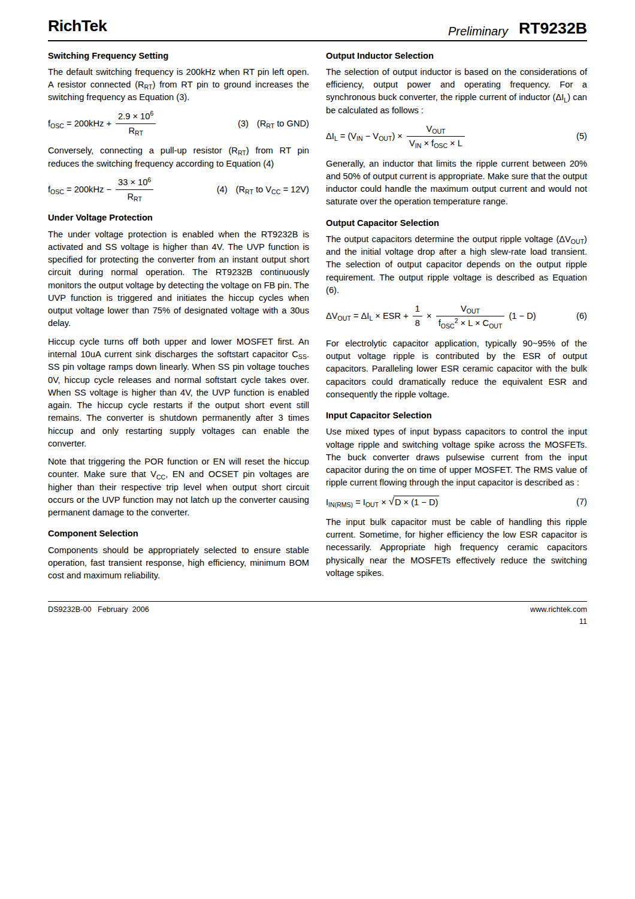Rich Tek
Preliminary RT9232B
Switching Frequency Setting
The default switching frequency is 200kHz when RT pin left open. A resistor connected (RRT) from RT pin to ground increases the switching frequency as Equation (3).
fOSC = 200kHz + 2.9 × 106 RRT (3) (RRT to GND)
Conversely, connecting a pull-up resistor (RRT) from RT pin reduces the switching frequency according to Equation (4)
fOSC = 200kHz − 33 × 106 RRT (4) (RRT to VCC = 12V)
Under Voltage Protection
The under voltage protection is enabled when the RT9232B is activated and SS voltage is higher than 4V. The UVP function is specified for protecting the converter from an instant output short circuit during normal operation. The RT9232B continuously monitors the output voltage by detecting the voltage on FB pin. The UVP function is triggered and initiates the hiccup cycles when output voltage lower than 75% of designated voltage with a 30us delay.
Hiccup cycle turns off both upper and lower MOSFET first. An internal 10uA current sink discharges the softstart capacitor CSS. SS pin voltage ramps down linearly. When SS pin voltage touches 0V, hiccup cycle releases and normal softstart cycle takes over. When SS voltage is higher than 4V, the UVP function is enabled again. The hiccup cycle restarts if the output short event still remains. The converter is shutdown permanently after 3 times hiccup and only restarting supply voltages can enable the converter.
Note that triggering the POR function or EN will reset the hiccup counter. Make sure that VCC, EN and OCSET pin voltages are higher than their respective trip level when output short circuit occurs or the UVP function may not latch up the converter causing permanent damage to the converter.
Component Selection
Components should be appropriately selected to ensure stable operation, fast transient response, high efficiency, minimum BOM cost and maximum reliability.
Output Inductor Selection
The selection of output inductor is based on the considerations of efficiency, output power and operating frequency. For a synchronous buck converter, the ripple current of inductor (ΔIL) can be calculated as follows :
ΔIL = (VIN − VOUT) × VOUT VIN × fOSC × L (5)
Generally, an inductor that limits the ripple current between 20% and 50% of output current is appropriate. Make sure that the output inductor could handle the maximum output current and would not saturate over the operation temperature range.
Output Capacitor Selection
The output capacitors determine the output ripple voltage (ΔVOUT) and the initial voltage drop after a high slew-rate load transient. The selection of output capacitor depends on the output ripple requirement. The output ripple voltage is described as Equation (6).
ΔVOUT = ΔIL × ESR + 1 8 × VOUT fOSC2 × L × COUT (1 − D) (6)
For electrolytic capacitor application, typically 90~95% of the output voltage ripple is contributed by the ESR of output capacitors. Paralleling lower ESR ceramic capacitor with the bulk capacitors could dramatically reduce the equivalent ESR and consequently the ripple voltage.
Input Capacitor Selection
Use mixed types of input bypass capacitors to control the input voltage ripple and switching voltage spike across the MOSFETs. The buck converter draws pulsewise current from the input capacitor during the on time of upper MOSFET. The RMS value of ripple current flowing through the input capacitor is described as :
IIN(RMS) = IOUT × D × (1 − D) (7)
The input bulk capacitor must be cable of handling this ripple current. Sometime, for higher efficiency the low ESR capacitor is necessarily. Appropriate high frequency ceramic capacitors physically near the MOSFETs effectively reduce the switching voltage spikes.
DS9232B-00 February 2006
www.richtek.com
11